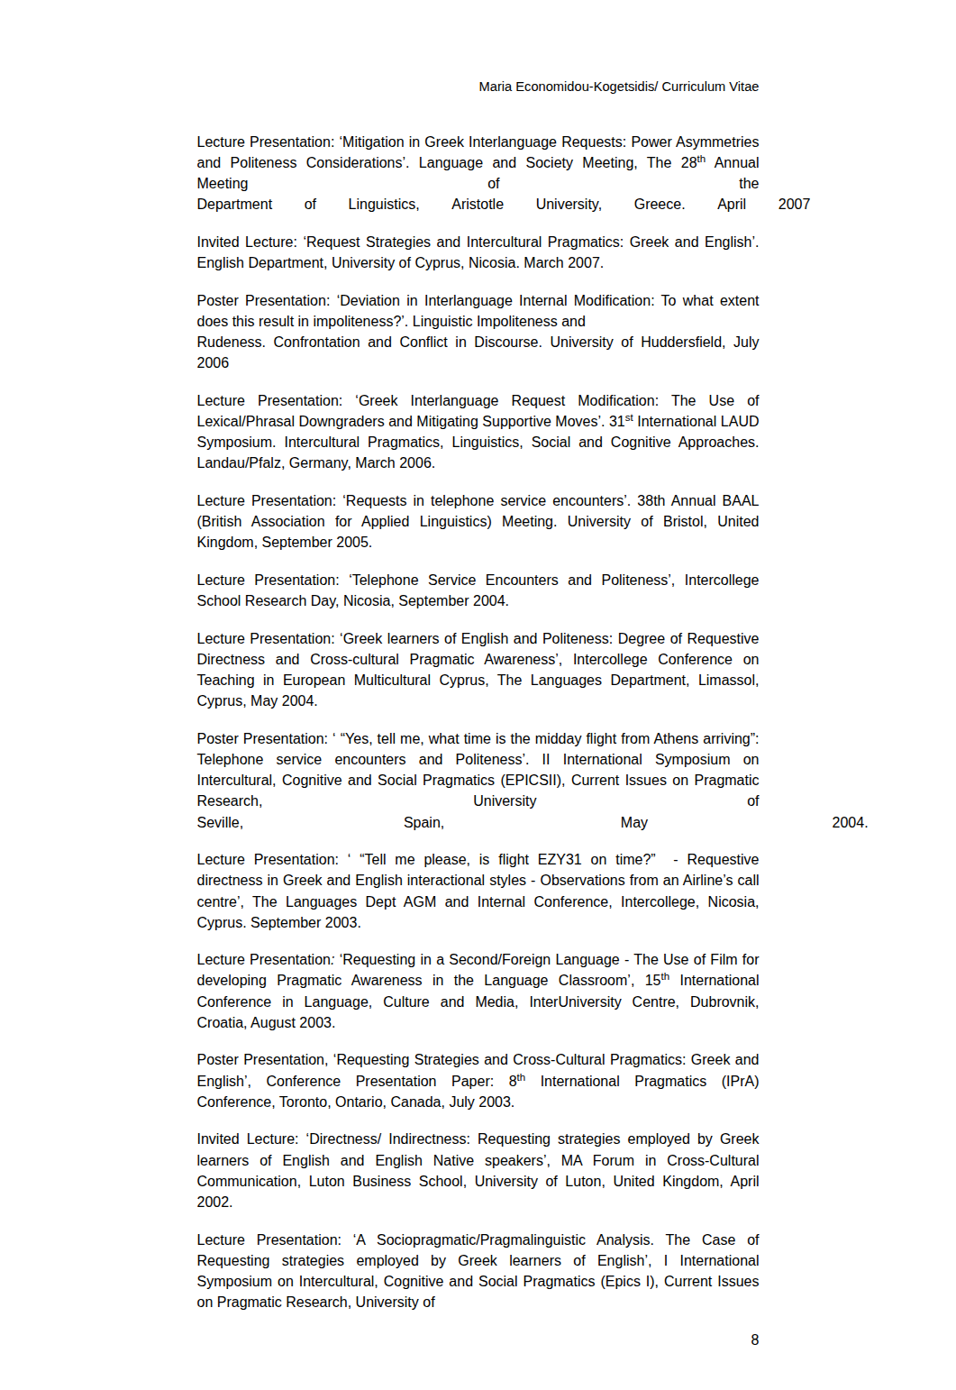Maria Economidou-Kogetsidis/ Curriculum Vitae
Lecture Presentation: ‘Mitigation in Greek Interlanguage Requests: Power Asymmetries and Politeness Considerations’. Language and Society Meeting, The 28th Annual Meeting of the Department of Linguistics, Aristotle University, Greece. April 2007
Invited Lecture: ‘Request Strategies and Intercultural Pragmatics: Greek and English’. English Department, University of Cyprus, Nicosia. March 2007.
Poster Presentation: ‘Deviation in Interlanguage Internal Modification: To what extent does this result in impoliteness?’. Linguistic Impoliteness and
Rudeness. Confrontation and Conflict in Discourse. University of Huddersfield, July 2006
Lecture Presentation: ‘Greek Interlanguage Request Modification: The Use of Lexical/Phrasal Downgraders and Mitigating Supportive Moves’. 31st International LAUD Symposium. Intercultural Pragmatics, Linguistics, Social and Cognitive Approaches. Landau/Pfalz, Germany, March 2006.
Lecture Presentation: ‘Requests in telephone service encounters’. 38th Annual BAAL (British Association for Applied Linguistics) Meeting. University of Bristol, United Kingdom, September 2005.
Lecture Presentation: ‘Telephone Service Encounters and Politeness’, Intercollege School Research Day, Nicosia, September 2004.
Lecture Presentation: ‘Greek learners of English and Politeness: Degree of Requestive Directness and Cross-cultural Pragmatic Awareness’, Intercollege Conference on Teaching in European Multicultural Cyprus, The Languages Department, Limassol, Cyprus, May 2004.
Poster Presentation: ‘ “Yes, tell me, what time is the midday flight from Athens arriving”: Telephone service encounters and Politeness’. II International Symposium on Intercultural, Cognitive and Social Pragmatics (EPICSII), Current Issues on Pragmatic Research, University of Seville, Spain, May 2004.
Lecture Presentation: ‘ “Tell me please, is flight EZY31 on time?” - Requestive directness in Greek and English interactional styles - Observations from an Airline’s call centre’, The Languages Dept AGM and Internal Conference, Intercollege, Nicosia, Cyprus. September 2003.
Lecture Presentation: ‘Requesting in a Second/Foreign Language - The Use of Film for developing Pragmatic Awareness in the Language Classroom’, 15th International Conference in Language, Culture and Media, InterUniversity Centre, Dubrovnik, Croatia, August 2003.
Poster Presentation, ‘Requesting Strategies and Cross-Cultural Pragmatics: Greek and English’, Conference Presentation Paper: 8th International Pragmatics (IPrA) Conference, Toronto, Ontario, Canada, July 2003.
Invited Lecture: ‘Directness/ Indirectness: Requesting strategies employed by Greek learners of English and English Native speakers’, MA Forum in Cross-Cultural Communication, Luton Business School, University of Luton, United Kingdom, April 2002.
Lecture Presentation: ‘A Sociopragmatic/Pragmalinguistic Analysis. The Case of Requesting strategies employed by Greek learners of English’, I International Symposium on Intercultural, Cognitive and Social Pragmatics (Epics I), Current Issues on Pragmatic Research, University of
8